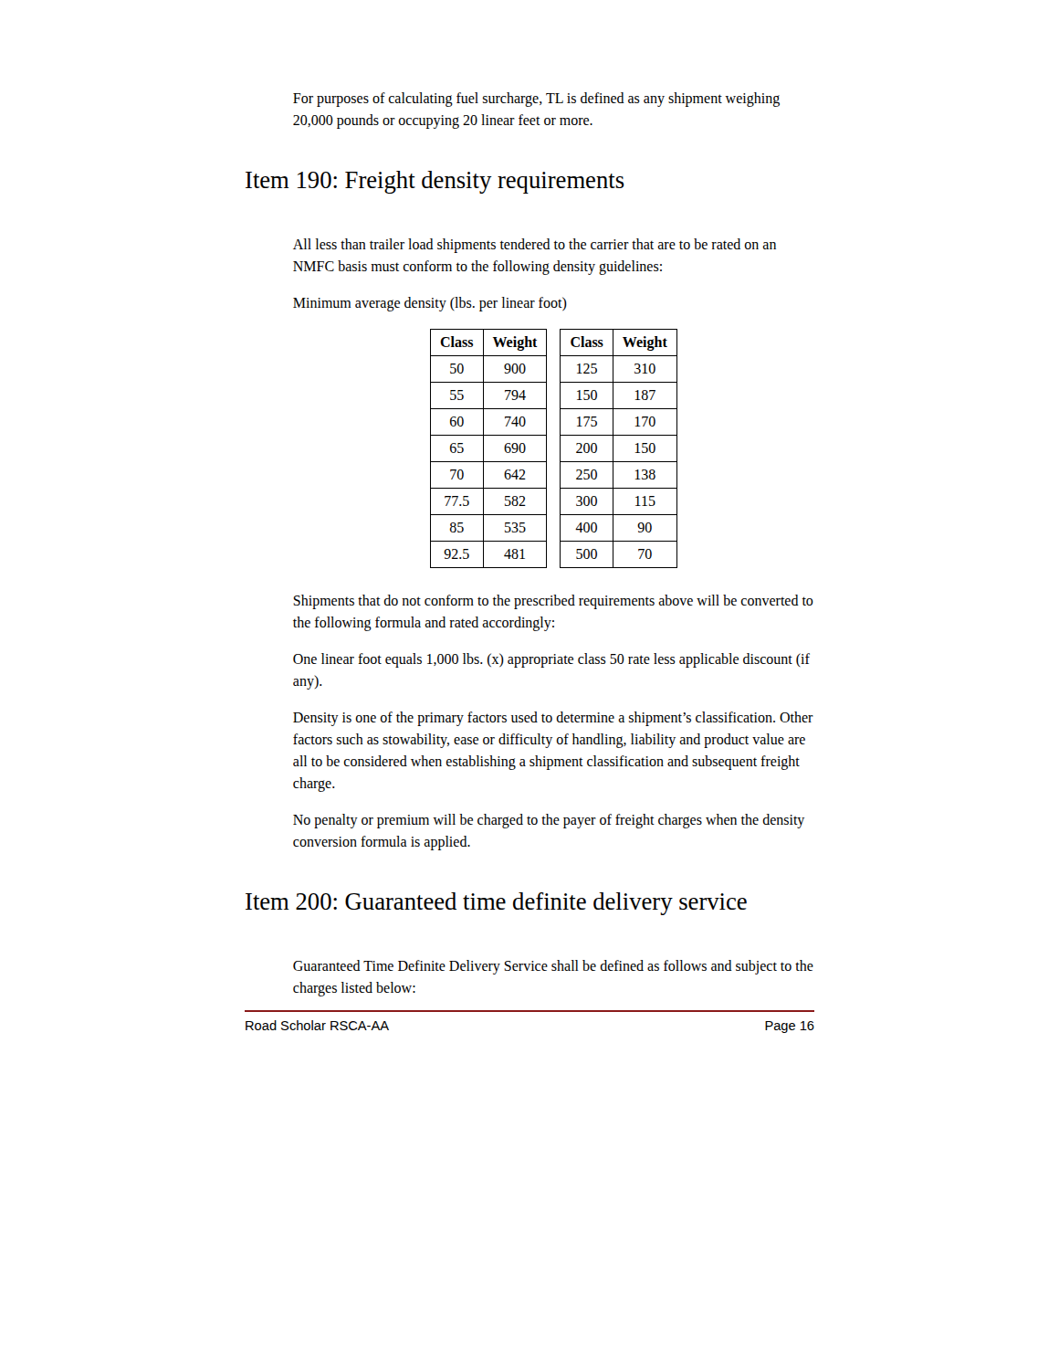For purposes of calculating fuel surcharge, TL is defined as any shipment weighing 20,000 pounds or occupying 20 linear feet or more.
Item 190: Freight density requirements
All less than trailer load shipments tendered to the carrier that are to be rated on an NMFC basis must conform to the following density guidelines:
Minimum average density (lbs. per linear foot)
| Class | Weight | | Class | Weight |
| --- | --- | --- | --- | --- |
| 50 | 900 | | 125 | 310 |
| 55 | 794 | | 150 | 187 |
| 60 | 740 | | 175 | 170 |
| 65 | 690 | | 200 | 150 |
| 70 | 642 | | 250 | 138 |
| 77.5 | 582 | | 300 | 115 |
| 85 | 535 | | 400 | 90 |
| 92.5 | 481 | | 500 | 70 |
Shipments that do not conform to the prescribed requirements above will be converted to the following formula and rated accordingly:
One linear foot equals 1,000 lbs. (x) appropriate class 50 rate less applicable discount (if any).
Density is one of the primary factors used to determine a shipment’s classification. Other factors such as stowability, ease or difficulty of handling, liability and product value are all to be considered when establishing a shipment classification and subsequent freight charge.
No penalty or premium will be charged to the payer of freight charges when the density conversion formula is applied.
Item 200: Guaranteed time definite delivery service
Guaranteed Time Definite Delivery Service shall be defined as follows and subject to the charges listed below:
Road Scholar RSCA-AA Page 16